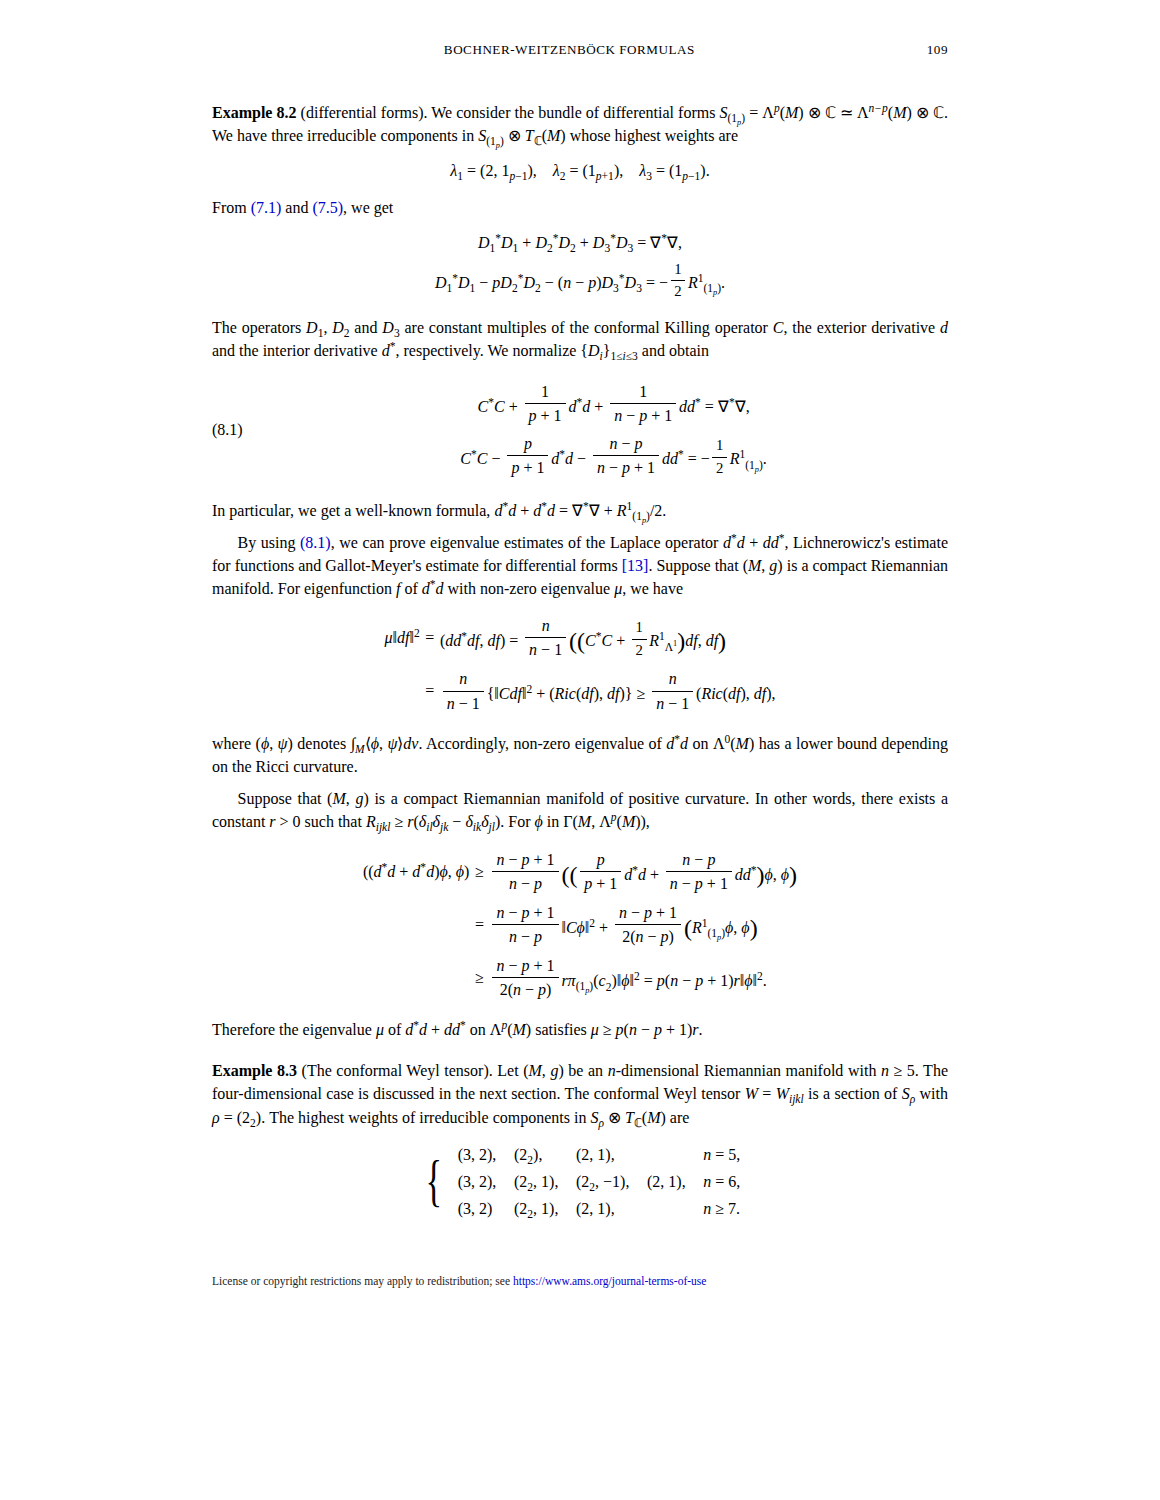BOCHNER-WEITZENBÖCK FORMULAS 109
Example 8.2 (differential forms). We consider the bundle of differential forms S(1p) = Λp(M) ⊗ ℂ ≃ Λn−p(M) ⊗ ℂ. We have three irreducible components in S(1p) ⊗ Tℂ(M) whose highest weights are
λ1 = (2, 1p−1), λ2 = (1p+1), λ3 = (1p−1).
From (7.1) and (7.5), we get
D1*D1 + D2*D2 + D3*D3 = ∇*∇, D1*D1 − pD2*D2 − (n − p)D3*D3 = −12 R1(1p).
The operators D1, D2 and D3 are constant multiples of the conformal Killing operator C, the exterior derivative d and the interior derivative d*, respectively. We normalize {Di}1≤i≤3 and obtain
(8.1) C*C + 1 p + 1 d*d + 1 n − p + 1 dd* = ∇*∇, C*C − pp + 1 d*d − n − p n − p + 1 dd* = −12 R1(1p).
In particular, we get a well-known formula, d*d + d*d = ∇*∇ + R1(1p)/2.
By using (8.1), we can prove eigenvalue estimates of the Laplace operator d*d + dd*, Lichnerowicz's estimate for functions and Gallot-Meyer's estimate for differential forms [13]. Suppose that (M, g) is a compact Riemannian manifold. For eigenfunction f of d*d with non-zero eigenvalue μ, we have
μ‖df‖2 = (dd*df, df) = nn − 1((C*C + 12 R1Λ1) df, df)
= nn − 1{‖Cdf‖2 + (Ric(df), df)} ≥ nn − 1(Ric(df), df),
where (ϕ, ψ) denotes ∫M⟨ϕ, ψ⟩dv. Accordingly, non-zero eigenvalue of d*d on Λ0(M) has a lower bound depending on the Ricci curvature.
Suppose that (M, g) is a compact Riemannian manifold of positive curvature. In other words, there exists a constant r > 0 such that Rijkl ≥ r(δilδjk − δikδjl). For ϕ in Γ(M, Λp(M)),
((d*d + d*d)ϕ, ϕ) ≥ n − p + 1 n − p((pp + 1 d*d + n − p n − p + 1 dd*) ϕ, ϕ)
= n − p + 1 n − p‖Cϕ‖2 + n − p + 12(n − p)(R1(1p)ϕ, ϕ)
≥ n − p + 12(n − p) rπ(1p)(c2)‖ϕ‖2 = p(n − p + 1)r‖ϕ‖2.
Therefore the eigenvalue μ of d*d + dd* on Λp(M) satisfies μ ≥ p(n − p + 1)r.
Example 8.3 (The conformal Weyl tensor). Let (M, g) be an n-dimensional Riemannian manifold with n ≥ 5. The four-dimensional case is discussed in the next section. The conformal Weyl tensor W = Wijkl is a section of Sρ with ρ = (22). The highest weights of irreducible components in Sρ ⊗ Tℂ(M) are
{
| (3, 2), | (2 2 ), | (2, 1), | | n = 5, |
| (3, 2), | (2 2 , 1), | (2 2 , −1), | (2, 1), | n = 6, |
| (3, 2) | (2 2 , 1), | (2, 1), | | n ≥ 7. |
License or copyright restrictions may apply to redistribution; see https://www.ams.org/journal-terms-of-use